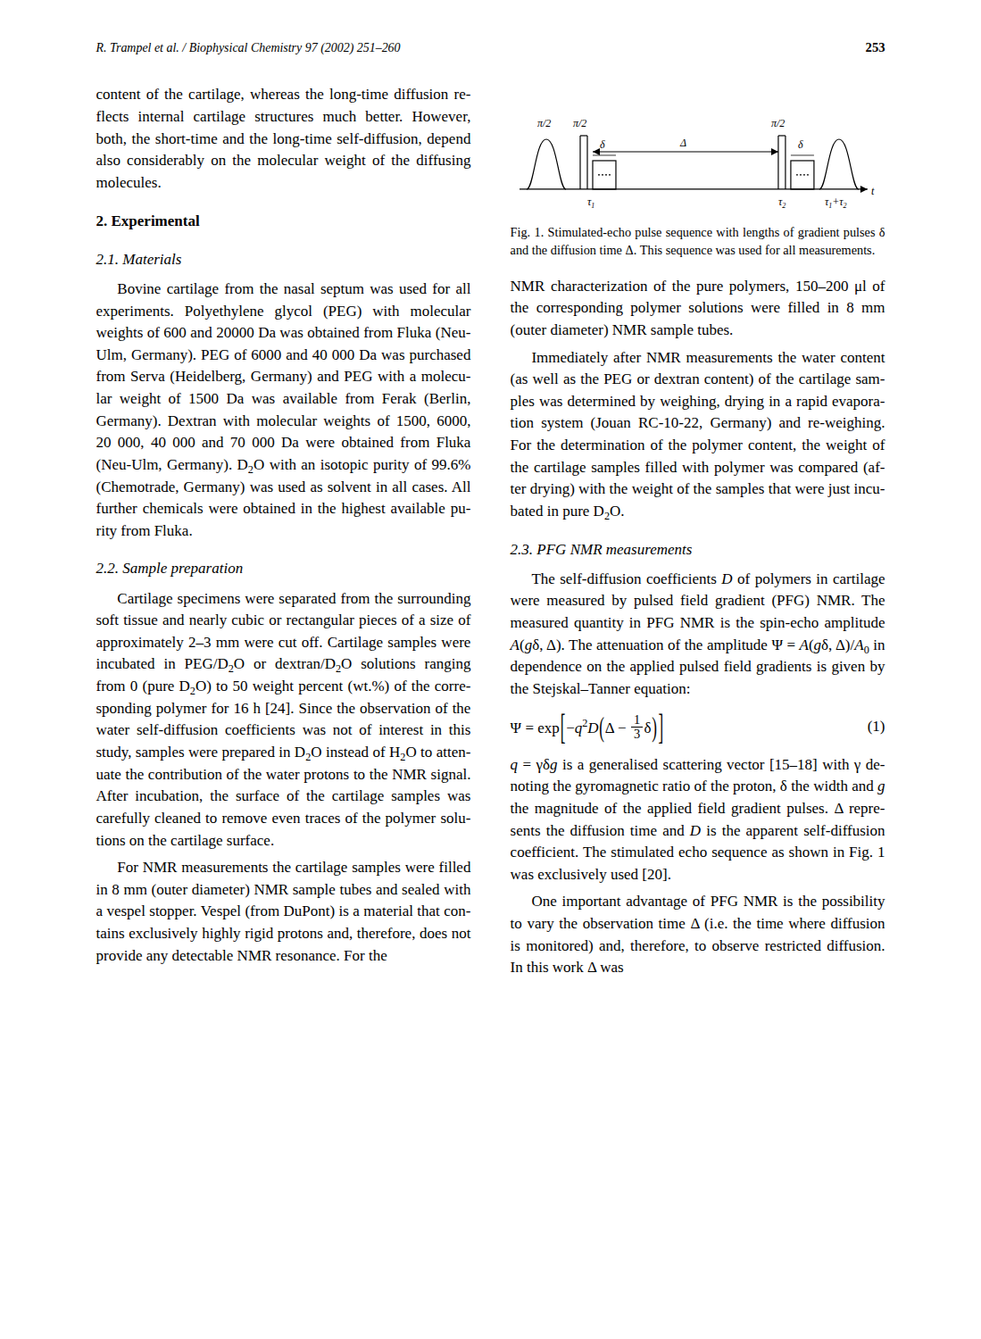R. Trampel et al. / Biophysical Chemistry 97 (2002) 251–260 253
content of the cartilage, whereas the long-time diffusion reflects internal cartilage structures much better. However, both, the short-time and the long-time self-diffusion, depend also considerably on the molecular weight of the diffusing molecules.
2. Experimental
2.1. Materials
Bovine cartilage from the nasal septum was used for all experiments. Polyethylene glycol (PEG) with molecular weights of 600 and 20000 Da was obtained from Fluka (Neu-Ulm, Germany). PEG of 6000 and 40 000 Da was purchased from Serva (Heidelberg, Germany) and PEG with a molecular weight of 1500 Da was available from Ferak (Berlin, Germany). Dextran with molecular weights of 1500, 6000, 20 000, 40 000 and 70 000 Da were obtained from Fluka (Neu-Ulm, Germany). D2O with an isotopic purity of 99.6% (Chemotrade, Germany) was used as solvent in all cases. All further chemicals were obtained in the highest available purity from Fluka.
2.2. Sample preparation
Cartilage specimens were separated from the surrounding soft tissue and nearly cubic or rectangular pieces of a size of approximately 2–3 mm were cut off. Cartilage samples were incubated in PEG/D2O or dextran/D2O solutions ranging from 0 (pure D2O) to 50 weight percent (wt.%) of the corresponding polymer for 16 h [24]. Since the observation of the water self-diffusion coefficients was not of interest in this study, samples were prepared in D2O instead of H2O to attenuate the contribution of the water protons to the NMR signal. After incubation, the surface of the cartilage samples was carefully cleaned to remove even traces of the polymer solutions on the cartilage surface.
For NMR measurements the cartilage samples were filled in 8 mm (outer diameter) NMR sample tubes and sealed with a vespel stopper. Vespel (from DuPont) is a material that contains exclusively highly rigid protons and, therefore, does not provide any detectable NMR resonance. For the
π/2 π/2 π/2 δ δ Δ τ1 τ2 τ1+τ2 t
Fig. 1. Stimulated-echo pulse sequence with lengths of gradient pulses δ and the diffusion time Δ. This sequence was used for all measurements.
NMR characterization of the pure polymers, 150–200 μl of the corresponding polymer solutions were filled in 8 mm (outer diameter) NMR sample tubes.
Immediately after NMR measurements the water content (as well as the PEG or dextran content) of the cartilage samples was determined by weighing, drying in a rapid evaporation system (Jouan RC-10-22, Germany) and re-weighing. For the determination of the polymer content, the weight of the cartilage samples filled with polymer was compared (after drying) with the weight of the samples that were just incubated in pure D2O.
2.3. PFG NMR measurements
The self-diffusion coefficients D of polymers in cartilage were measured by pulsed field gradient (PFG) NMR. The measured quantity in PFG NMR is the spin-echo amplitude A(gδ, Δ). The attenuation of the amplitude Ψ = A(gδ, Δ)/A0 in dependence on the applied pulsed field gradients is given by the Stejskal–Tanner equation:
Ψ = exp[−q2D(Δ − 13δ)] (1)
q = γδg is a generalised scattering vector [15–18] with γ denoting the gyromagnetic ratio of the proton, δ the width and g the magnitude of the applied field gradient pulses. Δ represents the diffusion time and D is the apparent self-diffusion coefficient. The stimulated echo sequence as shown in Fig. 1 was exclusively used [20].
One important advantage of PFG NMR is the possibility to vary the observation time Δ (i.e. the time where diffusion is monitored) and, therefore, to observe restricted diffusion. In this work Δ was